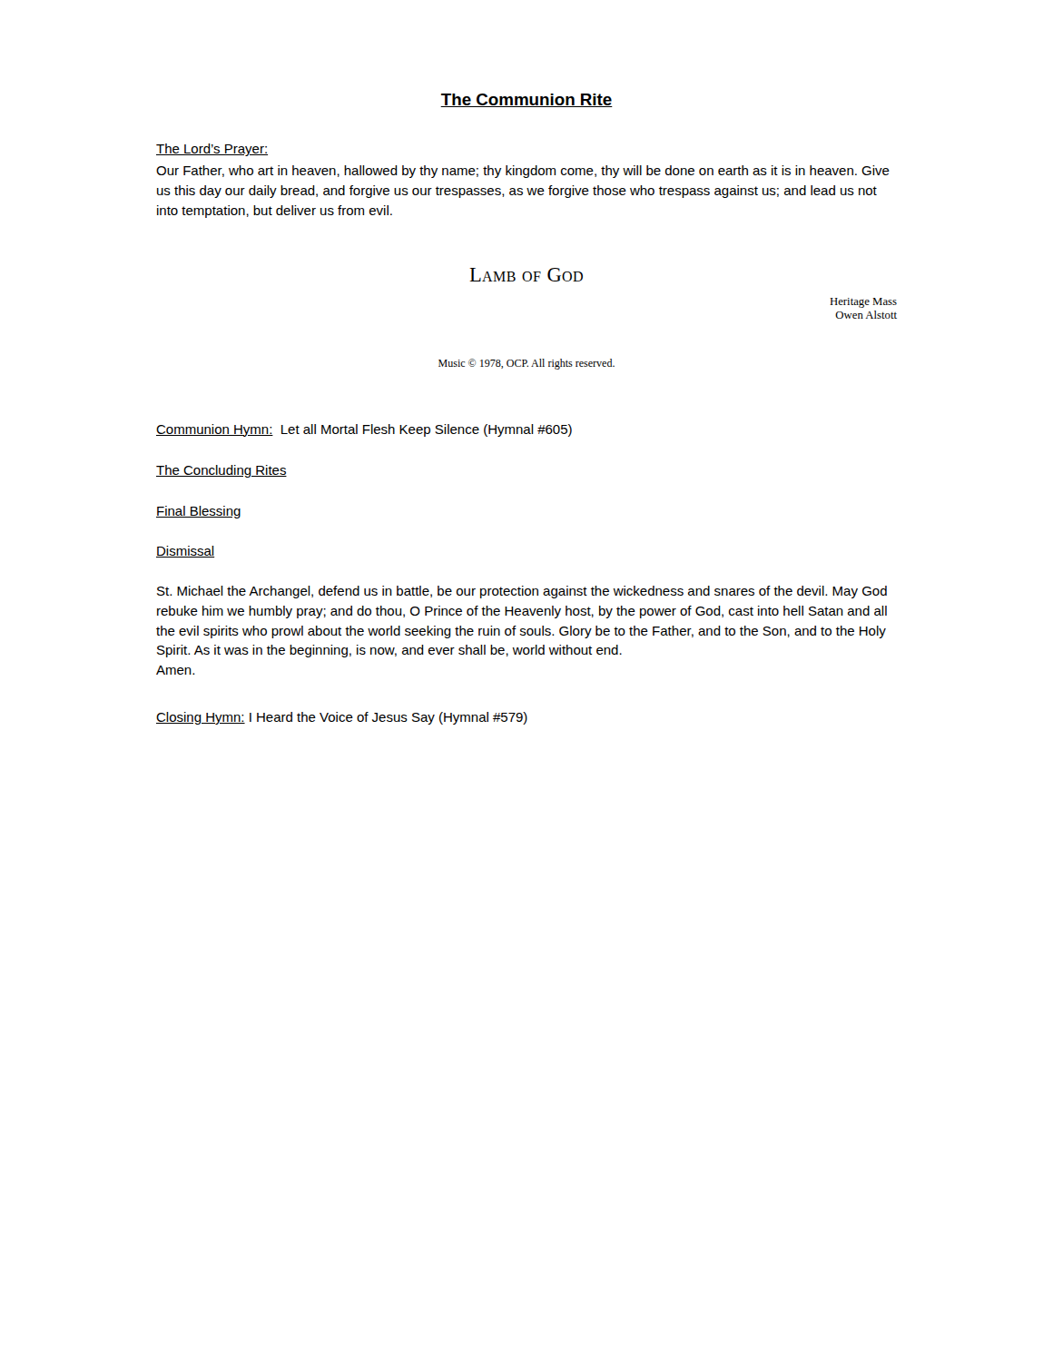The Communion Rite
The Lord’s Prayer:
Our Father, who art in heaven, hallowed by thy name; thy kingdom come, thy will be done on earth as it is in heaven. Give us this day our daily bread, and forgive us our trespasses, as we forgive those who trespass against us; and lead us not into temptation, but deliver us from evil.
Lamb of God
Heritage Mass
Owen Alstott
Music © 1978, OCP. All rights reserved.
Communion Hymn: Let all Mortal Flesh Keep Silence (Hymnal #605)
The Concluding Rites
Final Blessing
Dismissal
St. Michael the Archangel, defend us in battle, be our protection against the wickedness and snares of the devil. May God rebuke him we humbly pray; and do thou, O Prince of the Heavenly host, by the power of God, cast into hell Satan and all the evil spirits who prowl about the world seeking the ruin of souls. Glory be to the Father, and to the Son, and to the Holy Spirit. As it was in the beginning, is now, and ever shall be, world without end.
Amen.
Closing Hymn: I Heard the Voice of Jesus Say (Hymnal #579)